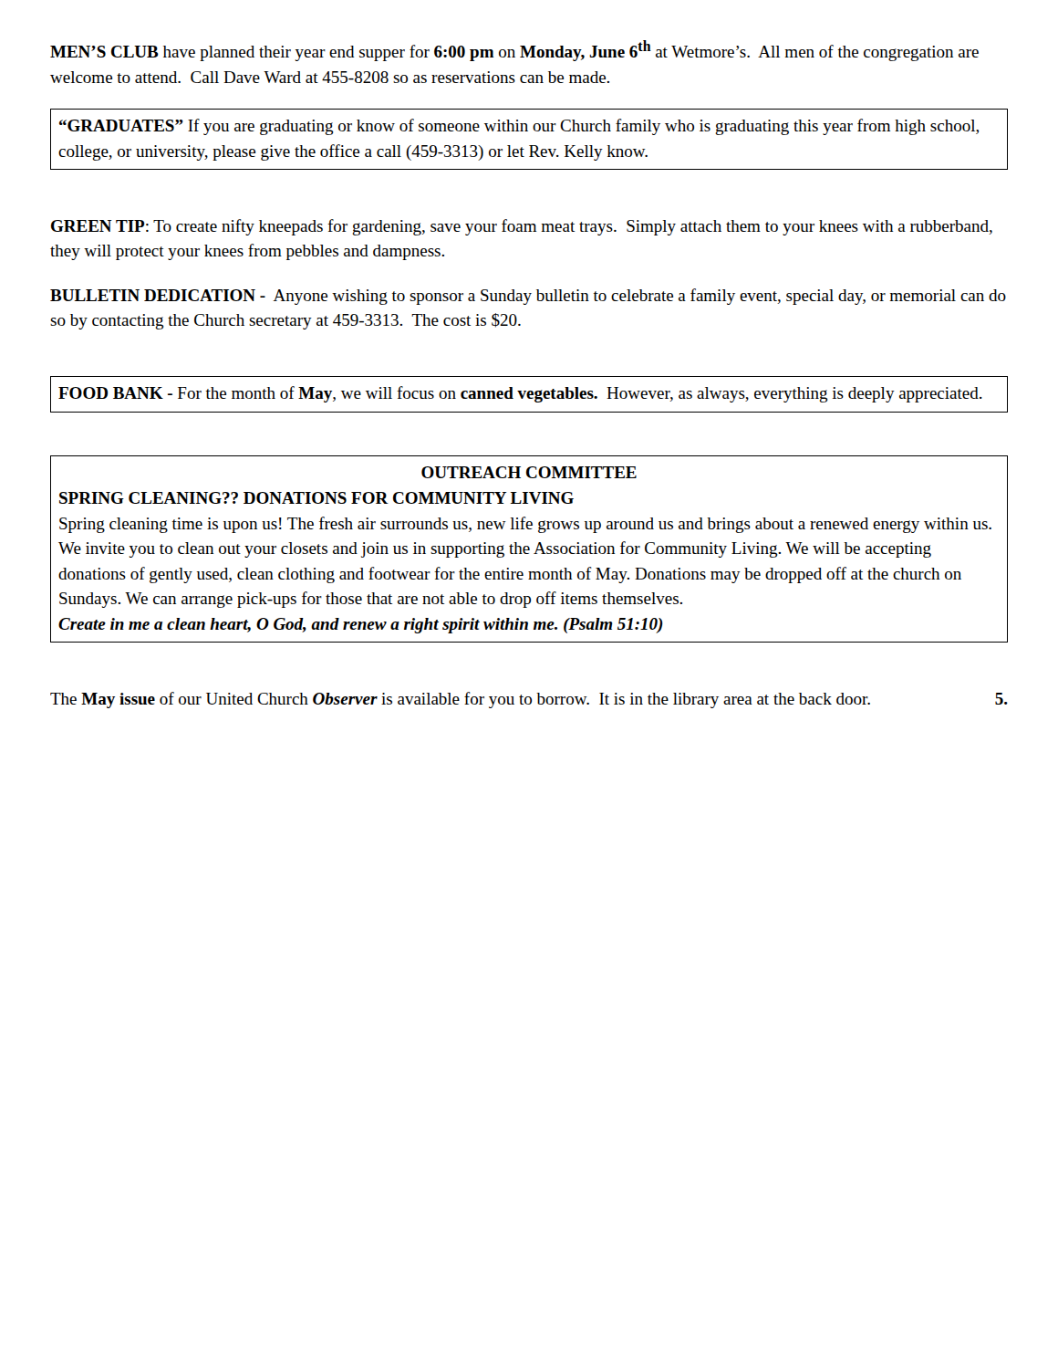MEN’S CLUB have planned their year end supper for 6:00 pm on Monday, June 6th at Wetmore’s. All men of the congregation are welcome to attend. Call Dave Ward at 455-8208 so as reservations can be made.
“GRADUATES” If you are graduating or know of someone within our Church family who is graduating this year from high school, college, or university, please give the office a call (459-3313) or let Rev. Kelly know.
GREEN TIP: To create nifty kneepads for gardening, save your foam meat trays. Simply attach them to your knees with a rubberband, they will protect your knees from pebbles and dampness.
BULLETIN DEDICATION - Anyone wishing to sponsor a Sunday bulletin to celebrate a family event, special day, or memorial can do so by contacting the Church secretary at 459-3313. The cost is $20.
FOOD BANK - For the month of May, we will focus on canned vegetables. However, as always, everything is deeply appreciated.
OUTREACH COMMITTEE
SPRING CLEANING?? DONATIONS FOR COMMUNITY LIVING
Spring cleaning time is upon us! The fresh air surrounds us, new life grows up around us and brings about a renewed energy within us. We invite you to clean out your closets and join us in supporting the Association for Community Living. We will be accepting donations of gently used, clean clothing and footwear for the entire month of May. Donations may be dropped off at the church on Sundays. We can arrange pick-ups for those that are not able to drop off items themselves.
Create in me a clean heart, O God, and renew a right spirit within me. (Psalm 51:10)
5.
The May issue of our United Church Observer is available for you to borrow. It is in the library area at the back door.